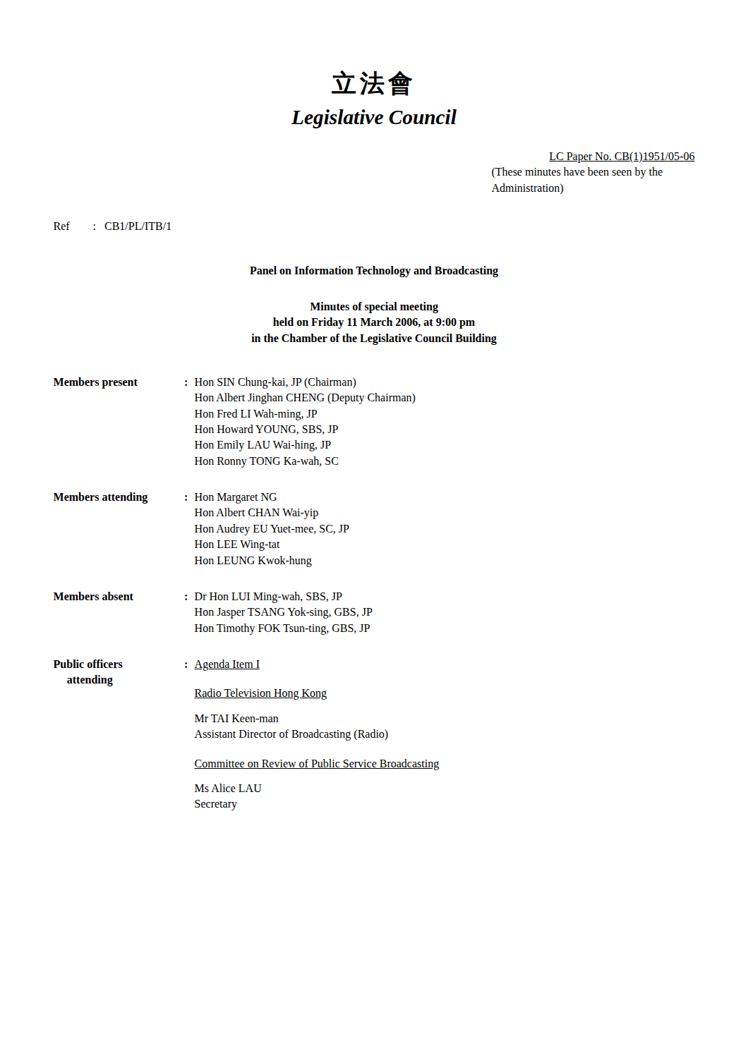立法會
Legislative Council
LC Paper No. CB(1)1951/05-06 (These minutes have been seen by the Administration)
Ref: CB1/PL/ITB/1
Panel on Information Technology and Broadcasting
Minutes of special meeting
held on Friday 11 March 2006, at 9:00 pm
in the Chamber of the Legislative Council Building
| Members present | : | Hon SIN Chung-kai, JP (Chairman) Hon Albert Jinghan CHENG (Deputy Chairman) Hon Fred LI Wah-ming, JP Hon Howard YOUNG, SBS, JP Hon Emily LAU Wai-hing, JP Hon Ronny TONG Ka-wah, SC |
| Members attending | : | Hon Margaret NG Hon Albert CHAN Wai-yip Hon Audrey EU Yuet-mee, SC, JP Hon LEE Wing-tat Hon LEUNG Kwok-hung |
| Members absent | : | Dr Hon LUI Ming-wah, SBS, JP Hon Jasper TSANG Yok-sing, GBS, JP Hon Timothy FOK Tsun-ting, GBS, JP |
| Public officers attending | : | Agenda Item I Radio Television Hong Kong Mr TAI Keen-man Assistant Director of Broadcasting (Radio) Committee on Review of Public Service Broadcasting Ms Alice LAU Secretary |